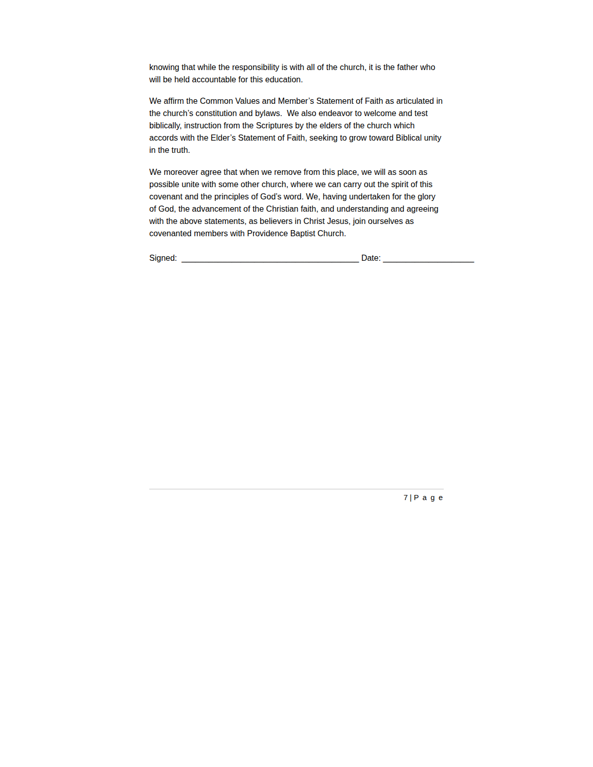knowing that while the responsibility is with all of the church, it is the father who will be held accountable for this education.
We affirm the Common Values and Member’s Statement of Faith as articulated in the church’s constitution and bylaws. We also endeavor to welcome and test biblically, instruction from the Scriptures by the elders of the church which accords with the Elder’s Statement of Faith, seeking to grow toward Biblical unity in the truth.
We moreover agree that when we remove from this place, we will as soon as possible unite with some other church, where we can carry out the spirit of this covenant and the principles of God’s word. We, having undertaken for the glory of God, the advancement of the Christian faith, and understanding and agreeing with the above statements, as believers in Christ Jesus, join ourselves as covenanted members with Providence Baptist Church.
Signed: _______________________________________ Date: ____________________
7 | P a g e